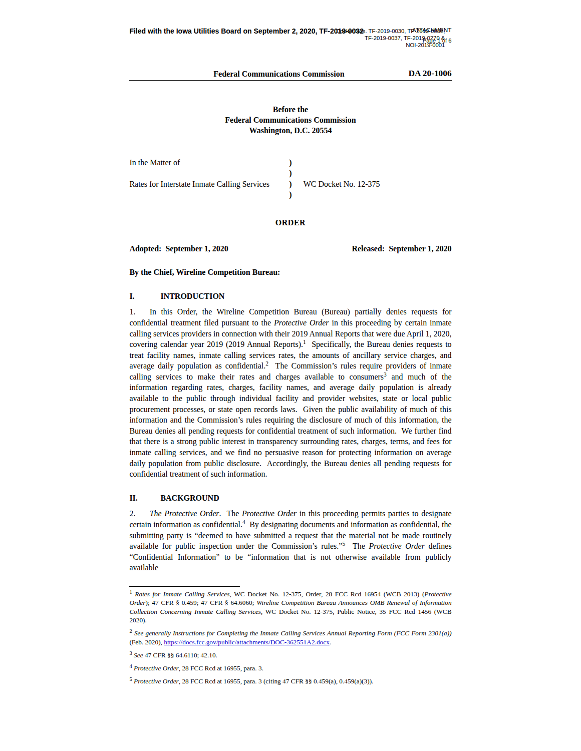Filed with the Iowa Utilities Board on September 2, 2020, TF-2019-0032
Docket Nos. TF-2019-0030, TF-2019-0032,
TF-2019-0037, TF-2019-0270 &
NOI-2019-0001
ATTACHMENT
Federal Communications Commission
DA 20-1006
Page 1 of 6
Before the
Federal Communications Commission
Washington, D.C. 20554
| In the Matter of | ) | |
| | ) | |
| Rates for Interstate Inmate Calling Services | ) | WC Docket No. 12-375 |
| | ) | |
ORDER
Adopted: September 1, 2020 Released: September 1, 2020
By the Chief, Wireline Competition Bureau:
I. INTRODUCTION
1. In this Order, the Wireline Competition Bureau (Bureau) partially denies requests for confidential treatment filed pursuant to the Protective Order in this proceeding by certain inmate calling services providers in connection with their 2019 Annual Reports that were due April 1, 2020, covering calendar year 2019 (2019 Annual Reports).1 Specifically, the Bureau denies requests to treat facility names, inmate calling services rates, the amounts of ancillary service charges, and average daily population as confidential.2 The Commission’s rules require providers of inmate calling services to make their rates and charges available to consumers3 and much of the information regarding rates, charges, facility names, and average daily population is already available to the public through individual facility and provider websites, state or local public procurement processes, or state open records laws. Given the public availability of much of this information and the Commission’s rules requiring the disclosure of much of this information, the Bureau denies all pending requests for confidential treatment of such information. We further find that there is a strong public interest in transparency surrounding rates, charges, terms, and fees for inmate calling services, and we find no persuasive reason for protecting information on average daily population from public disclosure. Accordingly, the Bureau denies all pending requests for confidential treatment of such information.
II. BACKGROUND
2. The Protective Order. The Protective Order in this proceeding permits parties to designate certain information as confidential.4 By designating documents and information as confidential, the submitting party is “deemed to have submitted a request that the material not be made routinely available for public inspection under the Commission’s rules.”5 The Protective Order defines “Confidential Information” to be “information that is not otherwise available from publicly available
1 Rates for Inmate Calling Services, WC Docket No. 12-375, Order, 28 FCC Rcd 16954 (WCB 2013) (Protective Order); 47 CFR § 0.459; 47 CFR § 64.6060; Wireline Competition Bureau Announces OMB Renewal of Information Collection Concerning Inmate Calling Services, WC Docket No. 12-375, Public Notice, 35 FCC Rcd 1456 (WCB 2020).
2 See generally Instructions for Completing the Inmate Calling Services Annual Reporting Form (FCC Form 2301(a)) (Feb. 2020), https://docs.fcc.gov/public/attachments/DOC-362551A2.docx.
3 See 47 CFR §§ 64.6110; 42.10.
4 Protective Order, 28 FCC Rcd at 16955, para. 3.
5 Protective Order, 28 FCC Rcd at 16955, para. 3 (citing 47 CFR §§ 0.459(a), 0.459(a)(3)).